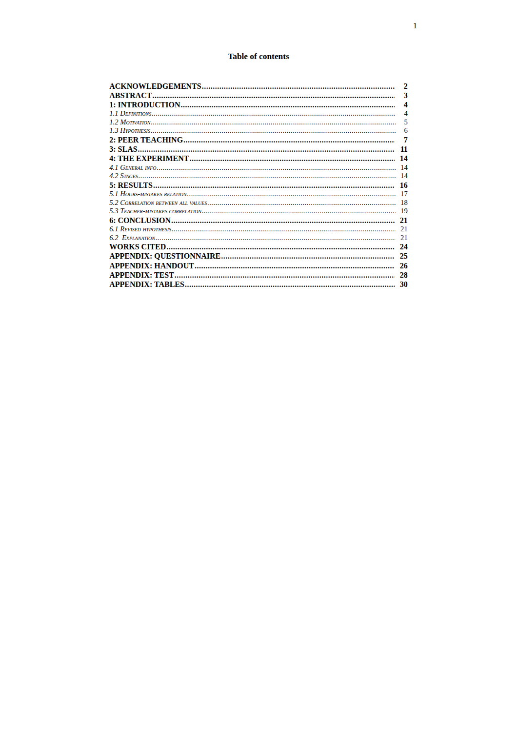1
Table of contents
Acknowledgements .................................................................................................................................. 2
Abstract .............................................................................................................................................. 3
1: Introduction ....................................................................................................................................... 4
1.1 Definitions ................................................................................................................................................. 4
1.2 Motivation .................................................................................................................................................. 5
1.3 Hypothesis ................................................................................................................................................. 6
2: Peer teaching ..................................................................................................................................... 7
3: SLAs ................................................................................................................................................. 11
4: The experiment ................................................................................................................................. 14
4.1 General info .............................................................................................................................................. 14
4.2 Stages ....................................................................................................................................................... 14
5: Results ............................................................................................................................................. 16
5.1 Hours-mistakes relation ............................................................................................................................. 17
5.2 Correlation between all values ............................................................................................................. 18
5.3 Teacher-mistakes correlation ............................................................................................................... 19
6: Conclusion ....................................................................................................................................... 21
6.1 Revised hypothesis ....................................................................................................................................... 21
6.2 Explanation ............................................................................................................................................. 21
Works cited ......................................................................................................................................... 24
Appendix: Questionnaire ................................................................................................................. 25
Appendix: Handout ............................................................................................................................. 26
Appendix: Test ..................................................................................................................................... 28
Appendix: Tables ................................................................................................................................. 30